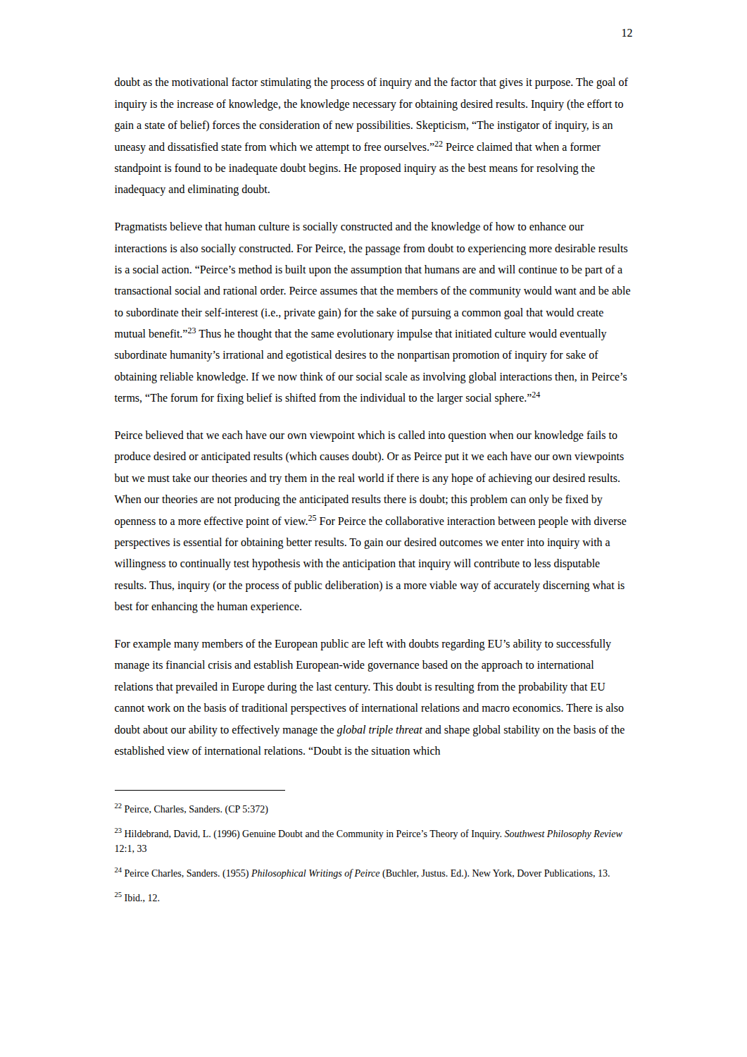12
doubt as the motivational factor stimulating the process of inquiry and the factor that gives it purpose. The goal of inquiry is the increase of knowledge, the knowledge necessary for obtaining desired results. Inquiry (the effort to gain a state of belief) forces the consideration of new possibilities. Skepticism, “The instigator of inquiry, is an uneasy and dissatisfied state from which we attempt to free ourselves.”22 Peirce claimed that when a former standpoint is found to be inadequate doubt begins. He proposed inquiry as the best means for resolving the inadequacy and eliminating doubt.
Pragmatists believe that human culture is socially constructed and the knowledge of how to enhance our interactions is also socially constructed. For Peirce, the passage from doubt to experiencing more desirable results is a social action. “Peirce’s method is built upon the assumption that humans are and will continue to be part of a transactional social and rational order. Peirce assumes that the members of the community would want and be able to subordinate their self-interest (i.e., private gain) for the sake of pursuing a common goal that would create mutual benefit.”23 Thus he thought that the same evolutionary impulse that initiated culture would eventually subordinate humanity’s irrational and egotistical desires to the nonpartisan promotion of inquiry for sake of obtaining reliable knowledge. If we now think of our social scale as involving global interactions then, in Peirce’s terms, “The forum for fixing belief is shifted from the individual to the larger social sphere.”24
Peirce believed that we each have our own viewpoint which is called into question when our knowledge fails to produce desired or anticipated results (which causes doubt). Or as Peirce put it we each have our own viewpoints but we must take our theories and try them in the real world if there is any hope of achieving our desired results. When our theories are not producing the anticipated results there is doubt; this problem can only be fixed by openness to a more effective point of view.25 For Peirce the collaborative interaction between people with diverse perspectives is essential for obtaining better results. To gain our desired outcomes we enter into inquiry with a willingness to continually test hypothesis with the anticipation that inquiry will contribute to less disputable results. Thus, inquiry (or the process of public deliberation) is a more viable way of accurately discerning what is best for enhancing the human experience.
For example many members of the European public are left with doubts regarding EU’s ability to successfully manage its financial crisis and establish European-wide governance based on the approach to international relations that prevailed in Europe during the last century. This doubt is resulting from the probability that EU cannot work on the basis of traditional perspectives of international relations and macro economics. There is also doubt about our ability to effectively manage the global triple threat and shape global stability on the basis of the established view of international relations. “Doubt is the situation which
22 Peirce, Charles, Sanders. (CP 5:372)
23 Hildebrand, David, L. (1996) Genuine Doubt and the Community in Peirce’s Theory of Inquiry. Southwest Philosophy Review 12:1, 33
24 Peirce Charles, Sanders. (1955) Philosophical Writings of Peirce (Buchler, Justus. Ed.). New York, Dover Publications, 13.
25 Ibid., 12.